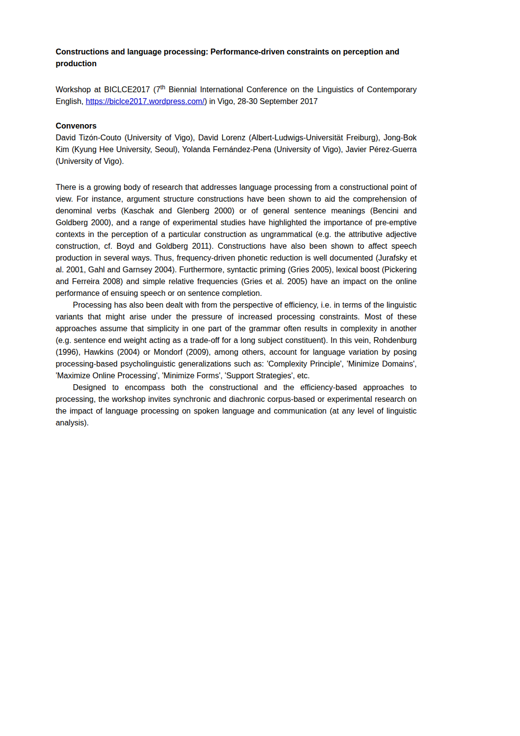Constructions and language processing: Performance-driven constraints on perception and production
Workshop at BICLCE2017 (7th Biennial International Conference on the Linguistics of Contemporary English, https://biclce2017.wordpress.com/) in Vigo, 28-30 September 2017
Convenors
David Tizón-Couto (University of Vigo), David Lorenz (Albert-Ludwigs-Universität Freiburg), Jong-Bok Kim (Kyung Hee University, Seoul), Yolanda Fernández-Pena (University of Vigo), Javier Pérez-Guerra (University of Vigo).
There is a growing body of research that addresses language processing from a constructional point of view. For instance, argument structure constructions have been shown to aid the comprehension of denominal verbs (Kaschak and Glenberg 2000) or of general sentence meanings (Bencini and Goldberg 2000), and a range of experimental studies have highlighted the importance of pre-emptive contexts in the perception of a particular construction as ungrammatical (e.g. the attributive adjective construction, cf. Boyd and Goldberg 2011). Constructions have also been shown to affect speech production in several ways. Thus, frequency-driven phonetic reduction is well documented (Jurafsky et al. 2001, Gahl and Garnsey 2004). Furthermore, syntactic priming (Gries 2005), lexical boost (Pickering and Ferreira 2008) and simple relative frequencies (Gries et al. 2005) have an impact on the online performance of ensuing speech or on sentence completion.
Processing has also been dealt with from the perspective of efficiency, i.e. in terms of the linguistic variants that might arise under the pressure of increased processing constraints. Most of these approaches assume that simplicity in one part of the grammar often results in complexity in another (e.g. sentence end weight acting as a trade-off for a long subject constituent). In this vein, Rohdenburg (1996), Hawkins (2004) or Mondorf (2009), among others, account for language variation by posing processing-based psycholinguistic generalizations such as: 'Complexity Principle', 'Minimize Domains', 'Maximize Online Processing', 'Minimize Forms', 'Support Strategies', etc.
Designed to encompass both the constructional and the efficiency-based approaches to processing, the workshop invites synchronic and diachronic corpus-based or experimental research on the impact of language processing on spoken language and communication (at any level of linguistic analysis).